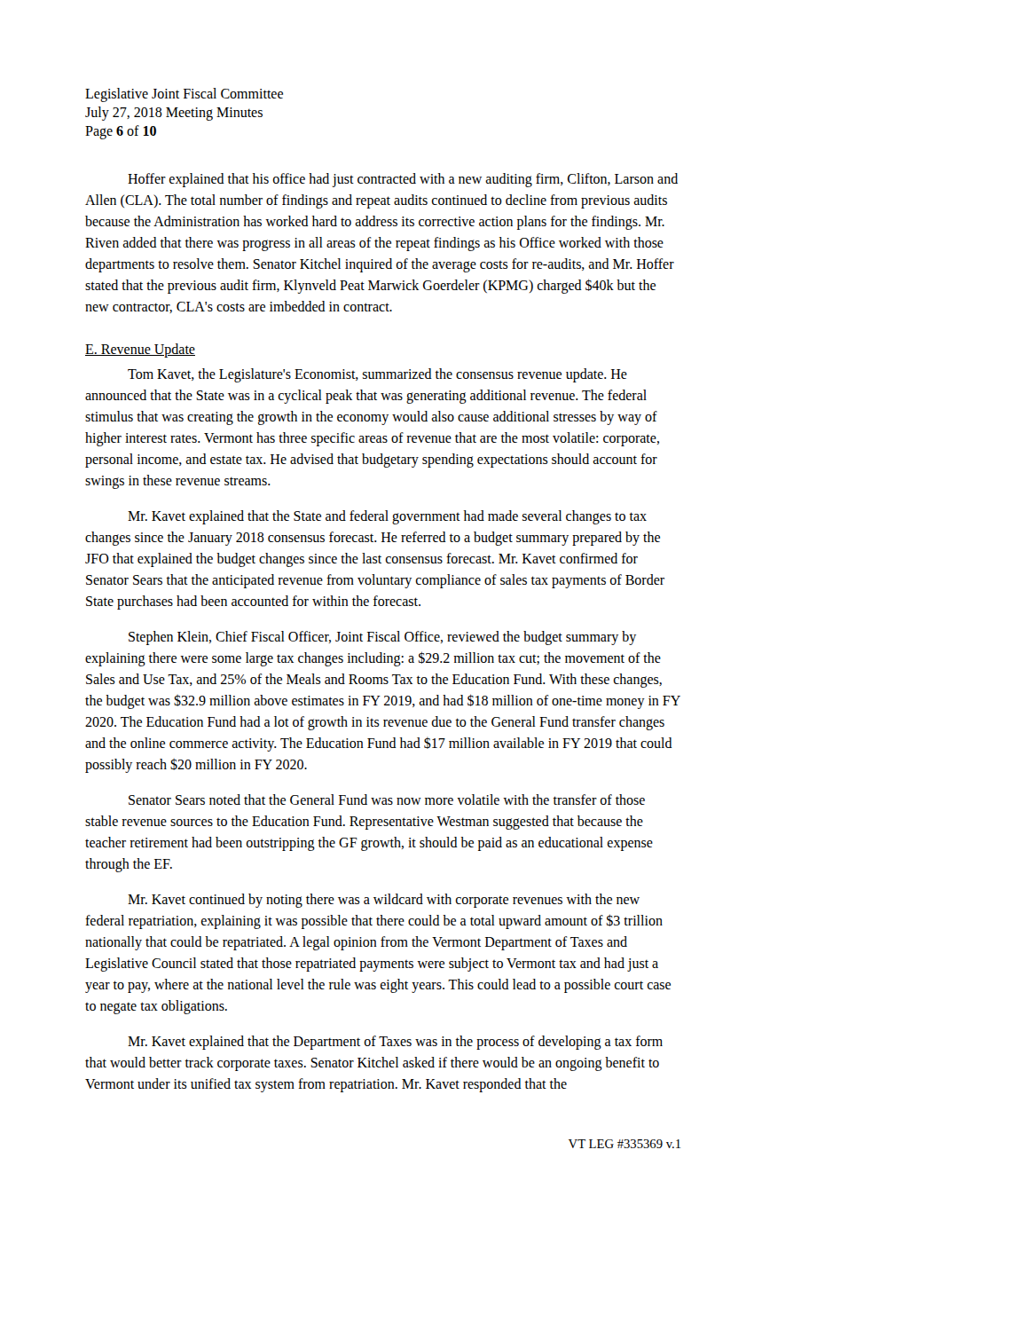Legislative Joint Fiscal Committee
July 27, 2018 Meeting Minutes
Page 6 of 10
Hoffer explained that his office had just contracted with a new auditing firm, Clifton, Larson and Allen (CLA). The total number of findings and repeat audits continued to decline from previous audits because the Administration has worked hard to address its corrective action plans for the findings. Mr. Riven added that there was progress in all areas of the repeat findings as his Office worked with those departments to resolve them. Senator Kitchel inquired of the average costs for re-audits, and Mr. Hoffer stated that the previous audit firm, Klynveld Peat Marwick Goerdeler (KPMG) charged $40k but the new contractor, CLA's costs are imbedded in contract.
E. Revenue Update
Tom Kavet, the Legislature's Economist, summarized the consensus revenue update. He announced that the State was in a cyclical peak that was generating additional revenue. The federal stimulus that was creating the growth in the economy would also cause additional stresses by way of higher interest rates. Vermont has three specific areas of revenue that are the most volatile: corporate, personal income, and estate tax. He advised that budgetary spending expectations should account for swings in these revenue streams.
Mr. Kavet explained that the State and federal government had made several changes to tax changes since the January 2018 consensus forecast. He referred to a budget summary prepared by the JFO that explained the budget changes since the last consensus forecast. Mr. Kavet confirmed for Senator Sears that the anticipated revenue from voluntary compliance of sales tax payments of Border State purchases had been accounted for within the forecast.
Stephen Klein, Chief Fiscal Officer, Joint Fiscal Office, reviewed the budget summary by explaining there were some large tax changes including: a $29.2 million tax cut; the movement of the Sales and Use Tax, and 25% of the Meals and Rooms Tax to the Education Fund. With these changes, the budget was $32.9 million above estimates in FY 2019, and had $18 million of one-time money in FY 2020. The Education Fund had a lot of growth in its revenue due to the General Fund transfer changes and the online commerce activity. The Education Fund had $17 million available in FY 2019 that could possibly reach $20 million in FY 2020.
Senator Sears noted that the General Fund was now more volatile with the transfer of those stable revenue sources to the Education Fund. Representative Westman suggested that because the teacher retirement had been outstripping the GF growth, it should be paid as an educational expense through the EF.
Mr. Kavet continued by noting there was a wildcard with corporate revenues with the new federal repatriation, explaining it was possible that there could be a total upward amount of $3 trillion nationally that could be repatriated. A legal opinion from the Vermont Department of Taxes and Legislative Council stated that those repatriated payments were subject to Vermont tax and had just a year to pay, where at the national level the rule was eight years. This could lead to a possible court case to negate tax obligations.
Mr. Kavet explained that the Department of Taxes was in the process of developing a tax form that would better track corporate taxes. Senator Kitchel asked if there would be an ongoing benefit to Vermont under its unified tax system from repatriation. Mr. Kavet responded that the
VT LEG #335369 v.1